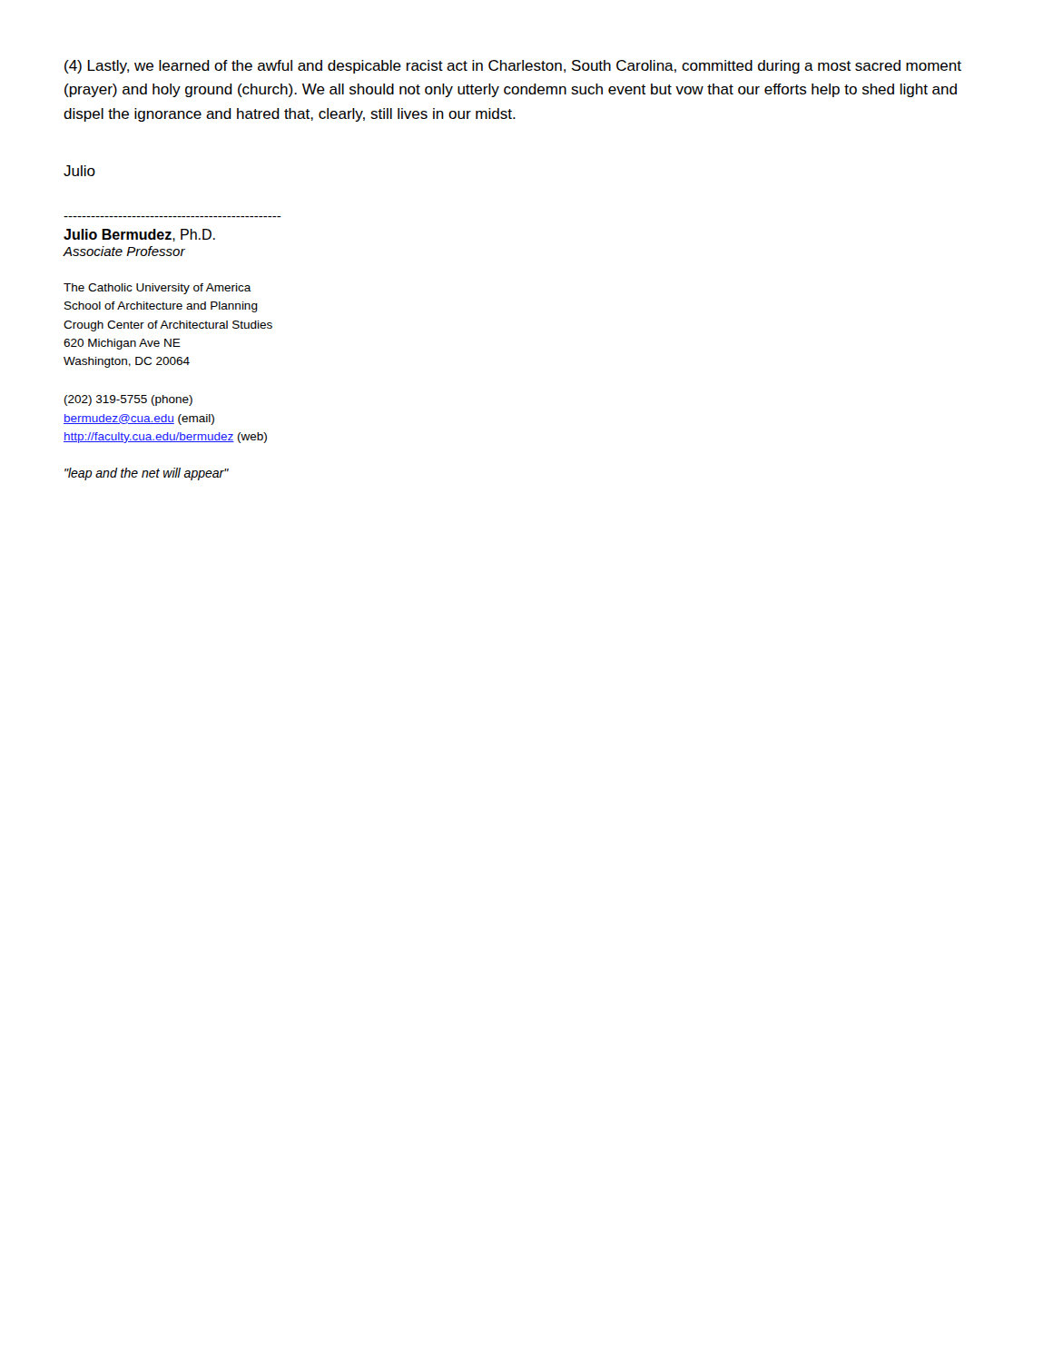(4) Lastly, we learned of the awful and despicable racist act in Charleston, South Carolina, committed during a most sacred moment (prayer) and holy ground (church). We all should not only utterly condemn such event but vow that our efforts help to shed light and dispel the ignorance and hatred that, clearly, still lives in our midst.
Julio
------------------------------------------------
Julio Bermudez, Ph.D.
Associate Professor
The Catholic University of America
School of Architecture and Planning
Crough Center of Architectural Studies
620 Michigan Ave NE
Washington, DC 20064
(202) 319-5755 (phone)
bermudez@cua.edu (email)
http://faculty.cua.edu/bermudez (web)
"leap and the net will appear"